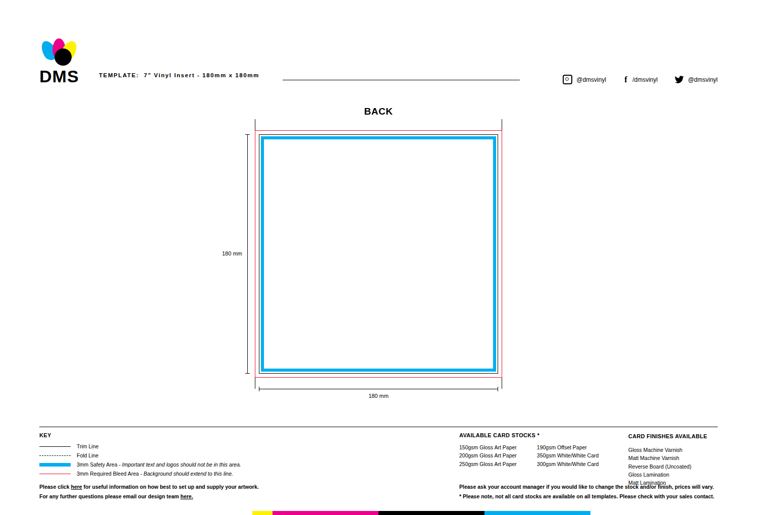DMS
TEMPLATE: 7” Vinyl Insert - 180mm x 180mm
@dmsvinyl
f/dmsvinyl
@dmsvinyl
BACK
180 mm
180 mm
KEY
Trim Line
Fold Line
3mm Safety Area - Important text and logos should not be in this area.
3mm Required Bleed Area - Background should extend to this line.
AVAILABLE CARD STOCKS *
150gsm Gloss Art Paper
200gsm Gloss Art Paper
250gsm Gloss Art Paper
190gsm Offset Paper
350gsm White/White Card
300gsm White/White Card
CARD FINISHES AVAILABLE
Gloss Machine Varnish
Matt Machine Varnish
Reverse Board (Uncoated)
Gloss Lamination
Matt Lamination
Please click here for useful information on how best to set up and supply your artwork.
For any further questions please email our design team here.
Please ask your account manager if you would like to change the stock and/or finish, prices will vary.
* Please note, not all card stocks are available on all templates. Please check with your sales contact.